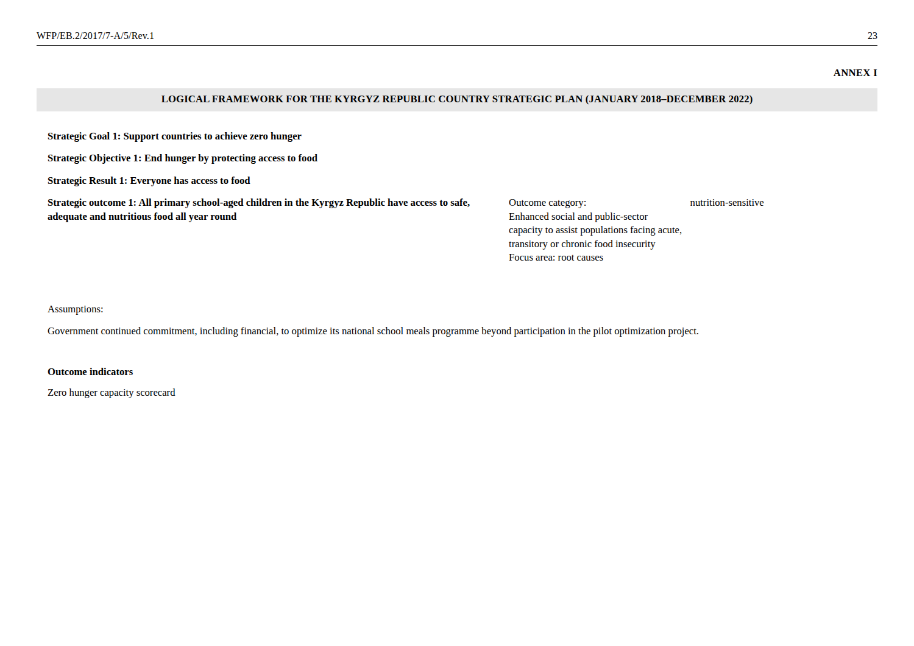WFP/EB.2/2017/7-A/5/Rev.1
23
ANNEX I
LOGICAL FRAMEWORK FOR THE KYRGYZ REPUBLIC COUNTRY STRATEGIC PLAN (JANUARY 2018–DECEMBER 2022)
Strategic Goal 1: Support countries to achieve zero hunger
Strategic Objective 1: End hunger by protecting access to food
Strategic Result 1: Everyone has access to food
Strategic outcome 1: All primary school-aged children in the Kyrgyz Republic have access to safe, adequate and nutritious food all year round
Outcome category: Enhanced social and public-sector capacity to assist populations facing acute, transitory or chronic food insecurity
Focus area: root causes
nutrition-sensitive
Assumptions:
Government continued commitment, including financial, to optimize its national school meals programme beyond participation in the pilot optimization project.
Outcome indicators
Zero hunger capacity scorecard